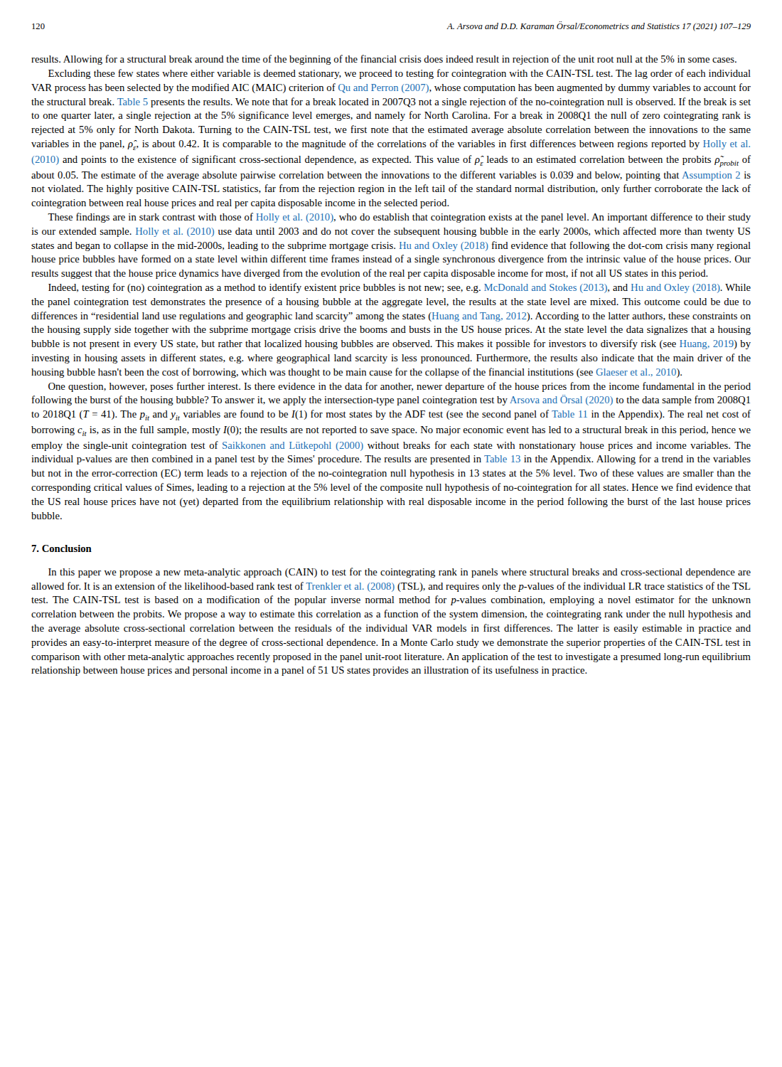120 A. Arsova and D.D. Karaman Örsal/Econometrics and Statistics 17 (2021) 107–129
results. Allowing for a structural break around the time of the beginning of the financial crisis does indeed result in rejection of the unit root null at the 5% in some cases.
Excluding these few states where either variable is deemed stationary, we proceed to testing for cointegration with the CAIN-TSL test. The lag order of each individual VAR process has been selected by the modified AIC (MAIC) criterion of Qu and Perron (2007), whose computation has been augmented by dummy variables to account for the structural break. Table 5 presents the results. We note that for a break located in 2007Q3 not a single rejection of the no-cointegration null is observed. If the break is set to one quarter later, a single rejection at the 5% significance level emerges, and namely for North Carolina. For a break in 2008Q1 the null of zero cointegrating rank is rejected at 5% only for North Dakota. Turning to the CAIN-TSL test, we first note that the estimated average absolute correlation between the innovations to the same variables in the panel, ρ̂ε, is about 0.42. It is comparable to the magnitude of the correlations of the variables in first differences between regions reported by Holly et al. (2010) and points to the existence of significant cross-sectional dependence, as expected. This value of ρ̂ε leads to an estimated correlation between the probits ρ̃probit of about 0.05. The estimate of the average absolute pairwise correlation between the innovations to the different variables is 0.039 and below, pointing that Assumption 2 is not violated. The highly positive CAIN-TSL statistics, far from the rejection region in the left tail of the standard normal distribution, only further corroborate the lack of cointegration between real house prices and real per capita disposable income in the selected period.
These findings are in stark contrast with those of Holly et al. (2010), who do establish that cointegration exists at the panel level. An important difference to their study is our extended sample. Holly et al. (2010) use data until 2003 and do not cover the subsequent housing bubble in the early 2000s, which affected more than twenty US states and began to collapse in the mid-2000s, leading to the subprime mortgage crisis. Hu and Oxley (2018) find evidence that following the dot-com crisis many regional house price bubbles have formed on a state level within different time frames instead of a single synchronous divergence from the intrinsic value of the house prices. Our results suggest that the house price dynamics have diverged from the evolution of the real per capita disposable income for most, if not all US states in this period.
Indeed, testing for (no) cointegration as a method to identify existent price bubbles is not new; see, e.g. McDonald and Stokes (2013), and Hu and Oxley (2018). While the panel cointegration test demonstrates the presence of a housing bubble at the aggregate level, the results at the state level are mixed. This outcome could be due to differences in “residential land use regulations and geographic land scarcity” among the states (Huang and Tang, 2012). According to the latter authors, these constraints on the housing supply side together with the subprime mortgage crisis drive the booms and busts in the US house prices. At the state level the data signalizes that a housing bubble is not present in every US state, but rather that localized housing bubbles are observed. This makes it possible for investors to diversify risk (see Huang, 2019) by investing in housing assets in different states, e.g. where geographical land scarcity is less pronounced. Furthermore, the results also indicate that the main driver of the housing bubble hasn't been the cost of borrowing, which was thought to be main cause for the collapse of the financial institutions (see Glaeser et al., 2010).
One question, however, poses further interest. Is there evidence in the data for another, newer departure of the house prices from the income fundamental in the period following the burst of the housing bubble? To answer it, we apply the intersection-type panel cointegration test by Arsova and Örsal (2020) to the data sample from 2008Q1 to 2018Q1 (T = 41). The pit and yit variables are found to be I(1) for most states by the ADF test (see the second panel of Table 11 in the Appendix). The real net cost of borrowing cit is, as in the full sample, mostly I(0); the results are not reported to save space. No major economic event has led to a structural break in this period, hence we employ the single-unit cointegration test of Saikkonen and Lütkepohl (2000) without breaks for each state with nonstationary house prices and income variables. The individual p-values are then combined in a panel test by the Simes' procedure. The results are presented in Table 13 in the Appendix. Allowing for a trend in the variables but not in the error-correction (EC) term leads to a rejection of the no-cointegration null hypothesis in 13 states at the 5% level. Two of these values are smaller than the corresponding critical values of Simes, leading to a rejection at the 5% level of the composite null hypothesis of no-cointegration for all states. Hence we find evidence that the US real house prices have not (yet) departed from the equilibrium relationship with real disposable income in the period following the burst of the last house prices bubble.
7. Conclusion
In this paper we propose a new meta-analytic approach (CAIN) to test for the cointegrating rank in panels where structural breaks and cross-sectional dependence are allowed for. It is an extension of the likelihood-based rank test of Trenkler et al. (2008) (TSL), and requires only the p-values of the individual LR trace statistics of the TSL test. The CAIN-TSL test is based on a modification of the popular inverse normal method for p-values combination, employing a novel estimator for the unknown correlation between the probits. We propose a way to estimate this correlation as a function of the system dimension, the cointegrating rank under the null hypothesis and the average absolute cross-sectional correlation between the residuals of the individual VAR models in first differences. The latter is easily estimable in practice and provides an easy-to-interpret measure of the degree of cross-sectional dependence. In a Monte Carlo study we demonstrate the superior properties of the CAIN-TSL test in comparison with other meta-analytic approaches recently proposed in the panel unit-root literature. An application of the test to investigate a presumed long-run equilibrium relationship between house prices and personal income in a panel of 51 US states provides an illustration of its usefulness in practice.